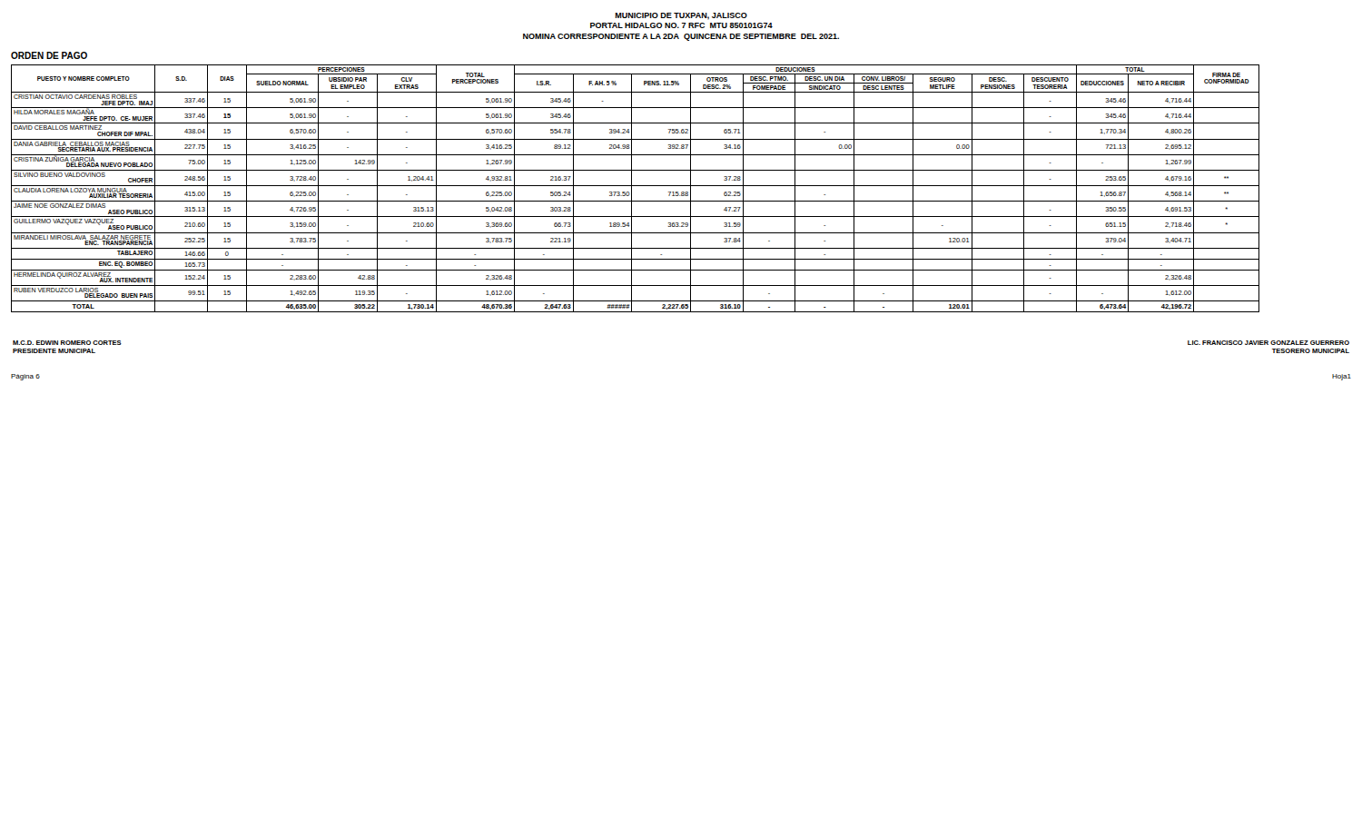MUNICIPIO DE TUXPAN, JALISCO
PORTAL HIDALGO NO. 7 RFC MTU 850101G74
NOMINA CORRESPONDIENTE A LA 2DA QUINCENA DE SEPTIEMBRE DEL 2021.
ORDEN DE PAGO
| PUESTO Y NOMBRE COMPLETO | S.D. | DIAS | PERCEPCIONES | TOTAL PERCEPCIONES | DEDUCIONES | TOTAL | FIRMA DE CONFORMIDAD |
| --- | --- | --- | --- | --- | --- | --- | --- |
| SUELDO NORMAL | UBSIDIO PAR EL EMPLEO | CLV EXTRAS | I.S.R. | F. AH. 5 % | PENS. 11.5% | OTROS DESC. 2% | DESC. PTMO. | DESC. UN DIA | CONV. LIBROS/ | SEGURO METLIFE | DESC. PENSIONES | DESCUENTO TESORERIA | DEDUCCIONES | NETO A RECIBIR |
| FOMEPADE | SINDICATO | DESC LENTES |
| CRISTIAN OCTAVIO CARDENAS ROBLES JEFE DPTO. IMAJ | 337.46 | 15 | 5,061.90 | - | | 5,061.90 | 345.46 | - | | | | | | | | - | 345.46 | 4,716.44 | |
| HILDA MORALES MAGAÑA JEFE DPTO. CE- MUJER | 337.46 | 15 | 5,061.90 | - | - | 5,061.90 | 345.46 | | | | | | | | | - | 345.46 | 4,716.44 | |
| DAVID CEBALLOS MARTINEZ CHOFER DIF MPAL. | 438.04 | 15 | 6,570.60 | - | - | 6,570.60 | 554.78 | 394.24 | 755.62 | 65.71 | | - | | | | - | 1,770.34 | 4,800.26 | |
| DANIA GABRIELA CEBALLOS MACIAS SECRETARIA AUX. PRESIDENCIA | 227.75 | 15 | 3,416.25 | - | - | 3,416.25 | 89.12 | 204.98 | 392.87 | 34.16 | | 0.00 | | 0.00 | | | 721.13 | 2,695.12 | |
| CRISTINA ZUÑIGA GARCIA DELEGADA NUEVO POBLADO | 75.00 | 15 | 1,125.00 | 142.99 | - | 1,267.99 | | | | | | | | | | - | - | 1,267.99 | |
| SILVINO BUENO VALDOVINOS CHOFER | 248.56 | 15 | 3,728.40 | - | 1,204.41 | 4,932.81 | 216.37 | | | 37.28 | | | | | | - | 253.65 | 4,679.16 | ** |
| CLAUDIA LORENA LOZOYA MUNGUIA AUXILIAR TESORERIA | 415.00 | 15 | 6,225.00 | - | - | 6,225.00 | 505.24 | 373.50 | 715.88 | 62.25 | | - | | | | | 1,656.87 | 4,568.14 | ** |
| JAIME NOE GONZALEZ DIMAS ASEO PUBLICO | 315.13 | 15 | 4,726.95 | - | 315.13 | 5,042.08 | 303.28 | | | 47.27 | | | | | | - | 350.55 | 4,691.53 | * |
| GUILLERMO VAZQUEZ VAZQUEZ ASEO PUBLICO | 210.60 | 15 | 3,159.00 | - | 210.60 | 3,369.60 | 66.73 | 189.54 | 363.29 | 31.59 | | - | | - | | - | 651.15 | 2,718.46 | * |
| MIRANDELI MIROSLAVA SALAZAR NEGRETE ENC. TRANSPARENCIA | 252.25 | 15 | 3,783.75 | - | - | 3,783.75 | 221.19 | | | 37.84 | - | - | | 120.01 | | | 379.04 | 3,404.71 | |
| TABLAJERO | 146.66 | 0 | - | - | | - | - | | - | | | - | | | | - | - | - | |
| ENC. EQ. BOMBEO | 165.73 | | - | | - | - | | | | | | | | | | - | | - | |
| HERMELINDA QUIROZ ALVAREZ AUX. INTENDENTE | 152.24 | 15 | 2,283.60 | 42.88 | | 2,326.48 | | | | | | | | | | - | | 2,326.48 | |
| RUBEN VERDUZCO LARIOS DELEGADO BUEN PAIS | 99.51 | 15 | 1,492.65 | 119.35 | - | 1,612.00 | - | | | | - | | - | | | - | - | 1,612.00 | |
| TOTAL | | | 46,635.00 | 305.22 | 1,730.14 | 48,670.36 | 2,647.63 | ###### | 2,227.65 | 316.10 | - | - | - | 120.01 | | | 6,473.64 | 42,196.72 | |
| M.C.D. EDWIN ROMERO CORTES PRESIDENTE MUNICIPAL | LIC. FRANCISCO JAVIER GONZALEZ GUERRERO TESORERO MUNICIPAL |
Página 6 Hoja1